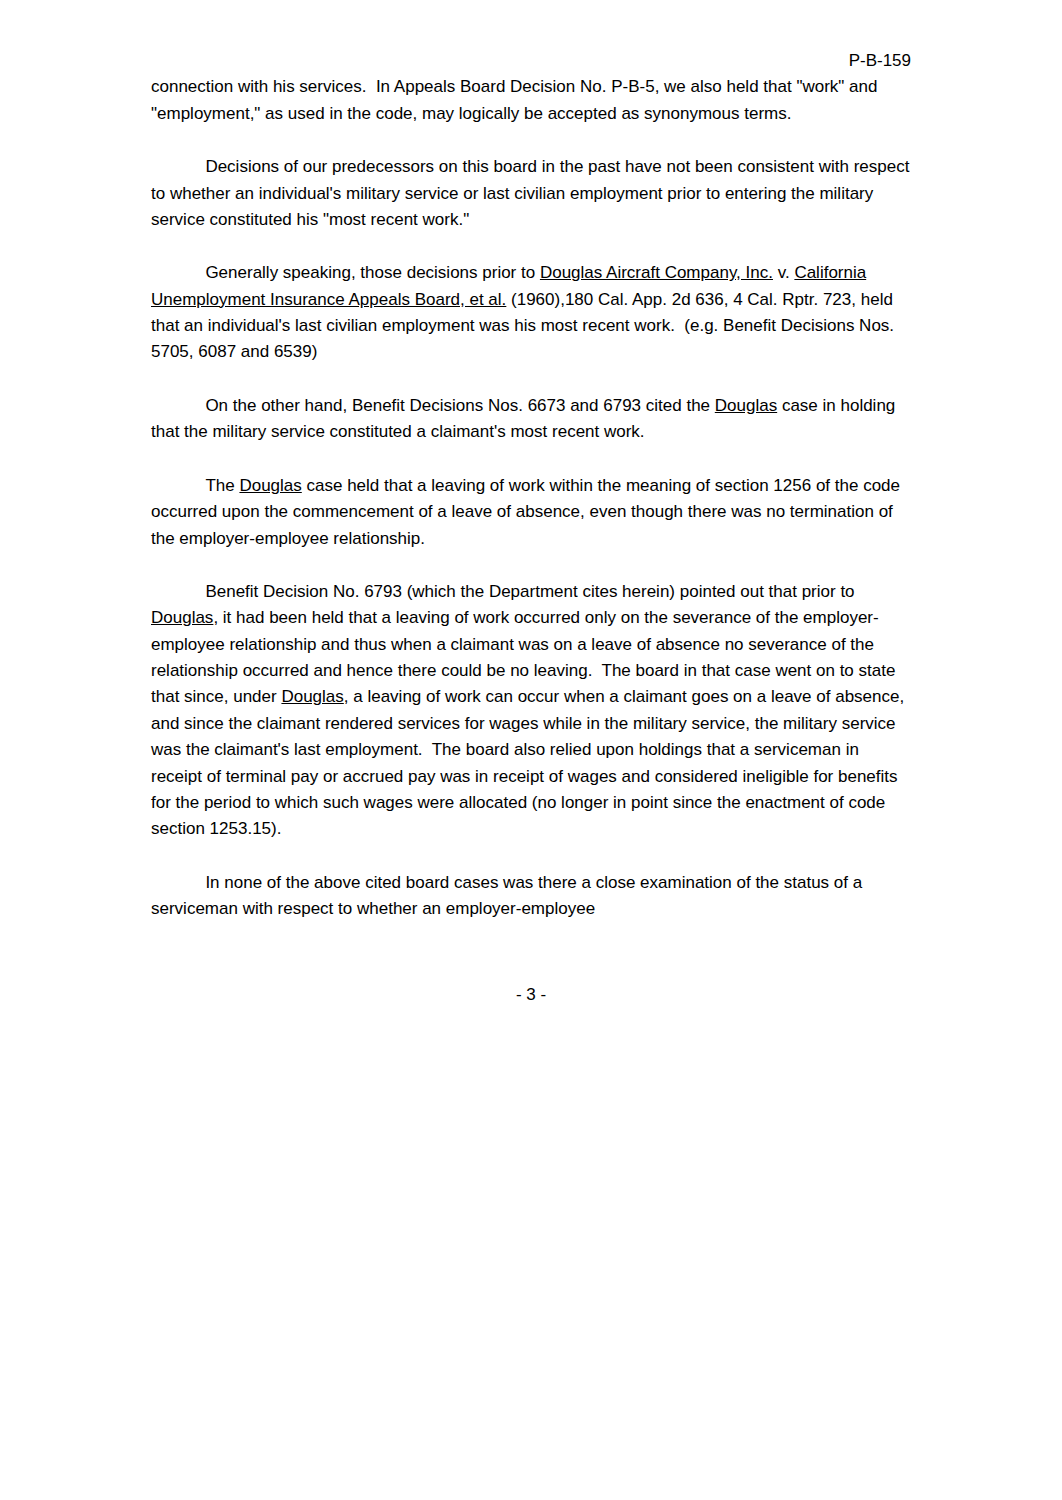P-B-159
connection with his services. In Appeals Board Decision No. P-B-5, we also held that "work" and "employment," as used in the code, may logically be accepted as synonymous terms.
Decisions of our predecessors on this board in the past have not been consistent with respect to whether an individual's military service or last civilian employment prior to entering the military service constituted his "most recent work."
Generally speaking, those decisions prior to Douglas Aircraft Company, Inc. v. California Unemployment Insurance Appeals Board, et al. (1960),180 Cal. App. 2d 636, 4 Cal. Rptr. 723, held that an individual's last civilian employment was his most recent work. (e.g. Benefit Decisions Nos. 5705, 6087 and 6539)
On the other hand, Benefit Decisions Nos. 6673 and 6793 cited the Douglas case in holding that the military service constituted a claimant's most recent work.
The Douglas case held that a leaving of work within the meaning of section 1256 of the code occurred upon the commencement of a leave of absence, even though there was no termination of the employer-employee relationship.
Benefit Decision No. 6793 (which the Department cites herein) pointed out that prior to Douglas, it had been held that a leaving of work occurred only on the severance of the employer-employee relationship and thus when a claimant was on a leave of absence no severance of the relationship occurred and hence there could be no leaving. The board in that case went on to state that since, under Douglas, a leaving of work can occur when a claimant goes on a leave of absence, and since the claimant rendered services for wages while in the military service, the military service was the claimant's last employment. The board also relied upon holdings that a serviceman in receipt of terminal pay or accrued pay was in receipt of wages and considered ineligible for benefits for the period to which such wages were allocated (no longer in point since the enactment of code section 1253.15).
In none of the above cited board cases was there a close examination of the status of a serviceman with respect to whether an employer-employee
- 3 -